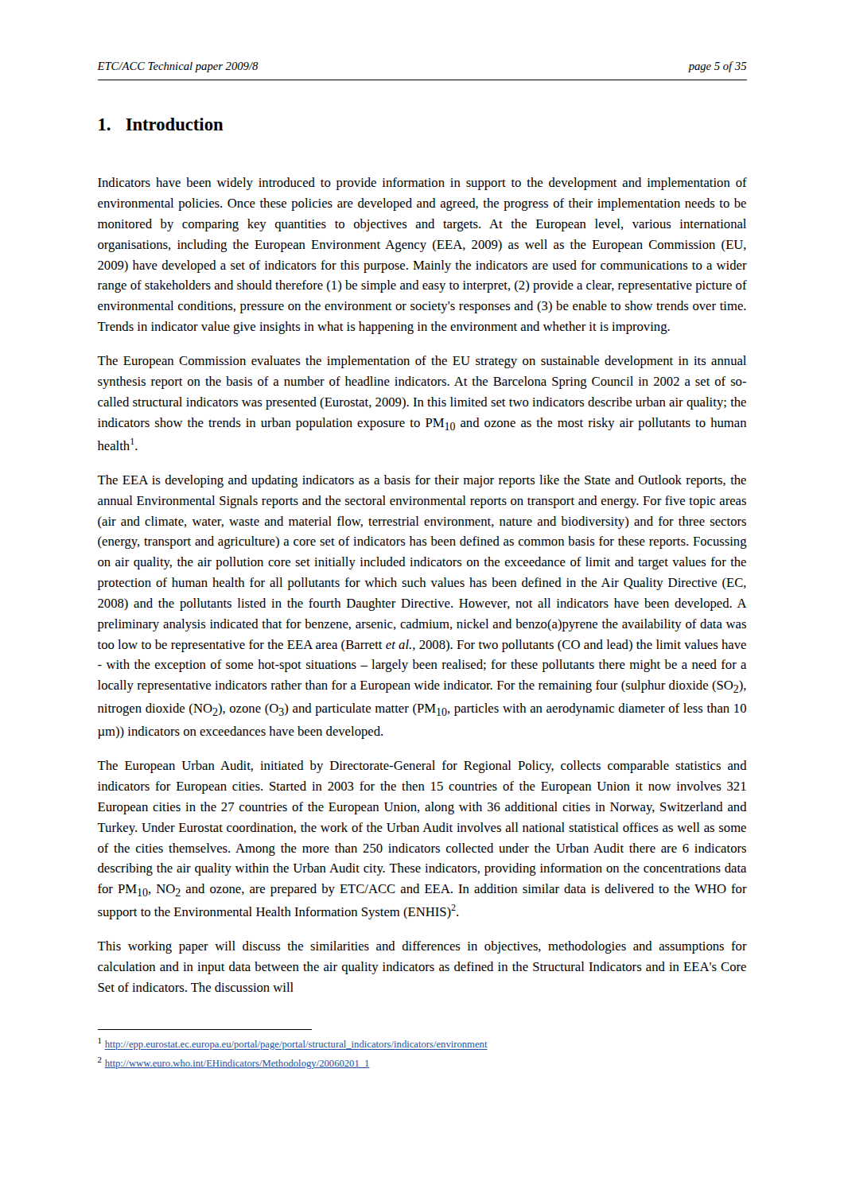ETC/ACC Technical paper 2009/8 page 5 of 35
1. Introduction
Indicators have been widely introduced to provide information in support to the development and implementation of environmental policies. Once these policies are developed and agreed, the progress of their implementation needs to be monitored by comparing key quantities to objectives and targets. At the European level, various international organisations, including the European Environment Agency (EEA, 2009) as well as the European Commission (EU, 2009) have developed a set of indicators for this purpose. Mainly the indicators are used for communications to a wider range of stakeholders and should therefore (1) be simple and easy to interpret, (2) provide a clear, representative picture of environmental conditions, pressure on the environment or society's responses and (3) be enable to show trends over time. Trends in indicator value give insights in what is happening in the environment and whether it is improving.
The European Commission evaluates the implementation of the EU strategy on sustainable development in its annual synthesis report on the basis of a number of headline indicators. At the Barcelona Spring Council in 2002 a set of so-called structural indicators was presented (Eurostat, 2009). In this limited set two indicators describe urban air quality; the indicators show the trends in urban population exposure to PM10 and ozone as the most risky air pollutants to human health1.
The EEA is developing and updating indicators as a basis for their major reports like the State and Outlook reports, the annual Environmental Signals reports and the sectoral environmental reports on transport and energy. For five topic areas (air and climate, water, waste and material flow, terrestrial environment, nature and biodiversity) and for three sectors (energy, transport and agriculture) a core set of indicators has been defined as common basis for these reports. Focussing on air quality, the air pollution core set initially included indicators on the exceedance of limit and target values for the protection of human health for all pollutants for which such values has been defined in the Air Quality Directive (EC, 2008) and the pollutants listed in the fourth Daughter Directive. However, not all indicators have been developed. A preliminary analysis indicated that for benzene, arsenic, cadmium, nickel and benzo(a)pyrene the availability of data was too low to be representative for the EEA area (Barrett et al., 2008). For two pollutants (CO and lead) the limit values have - with the exception of some hot-spot situations – largely been realised; for these pollutants there might be a need for a locally representative indicators rather than for a European wide indicator. For the remaining four (sulphur dioxide (SO2), nitrogen dioxide (NO2), ozone (O3) and particulate matter (PM10, particles with an aerodynamic diameter of less than 10 µm)) indicators on exceedances have been developed.
The European Urban Audit, initiated by Directorate-General for Regional Policy, collects comparable statistics and indicators for European cities. Started in 2003 for the then 15 countries of the European Union it now involves 321 European cities in the 27 countries of the European Union, along with 36 additional cities in Norway, Switzerland and Turkey. Under Eurostat coordination, the work of the Urban Audit involves all national statistical offices as well as some of the cities themselves. Among the more than 250 indicators collected under the Urban Audit there are 6 indicators describing the air quality within the Urban Audit city. These indicators, providing information on the concentrations data for PM10, NO2 and ozone, are prepared by ETC/ACC and EEA. In addition similar data is delivered to the WHO for support to the Environmental Health Information System (ENHIS)2.
This working paper will discuss the similarities and differences in objectives, methodologies and assumptions for calculation and in input data between the air quality indicators as defined in the Structural Indicators and in EEA's Core Set of indicators. The discussion will
1 http://epp.eurostat.ec.europa.eu/portal/page/portal/structural_indicators/indicators/environment
2 http://www.euro.who.int/EHindicators/Methodology/20060201_1